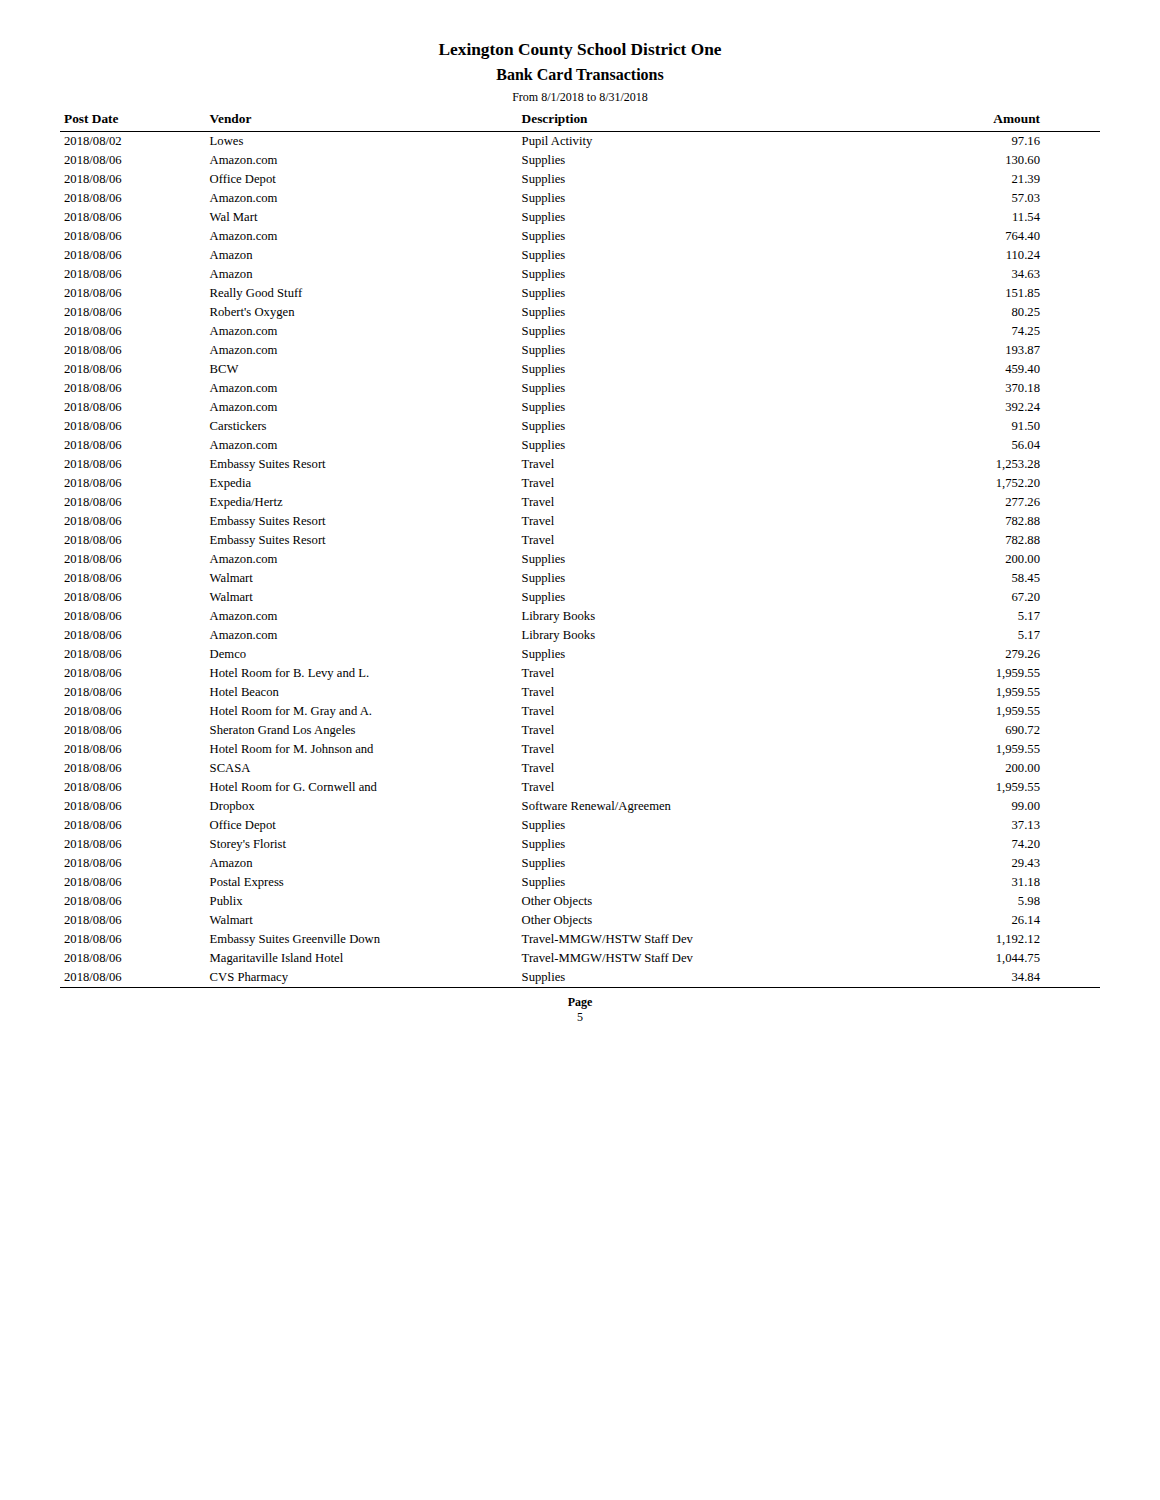Lexington County School District One
Bank Card Transactions
From 8/1/2018 to 8/31/2018
| Post Date | Vendor | Description | Amount |
| --- | --- | --- | --- |
| 2018/08/02 | Lowes | Pupil Activity | 97.16 |
| 2018/08/06 | Amazon.com | Supplies | 130.60 |
| 2018/08/06 | Office Depot | Supplies | 21.39 |
| 2018/08/06 | Amazon.com | Supplies | 57.03 |
| 2018/08/06 | Wal Mart | Supplies | 11.54 |
| 2018/08/06 | Amazon.com | Supplies | 764.40 |
| 2018/08/06 | Amazon | Supplies | 110.24 |
| 2018/08/06 | Amazon | Supplies | 34.63 |
| 2018/08/06 | Really Good Stuff | Supplies | 151.85 |
| 2018/08/06 | Robert's Oxygen | Supplies | 80.25 |
| 2018/08/06 | Amazon.com | Supplies | 74.25 |
| 2018/08/06 | Amazon.com | Supplies | 193.87 |
| 2018/08/06 | BCW | Supplies | 459.40 |
| 2018/08/06 | Amazon.com | Supplies | 370.18 |
| 2018/08/06 | Amazon.com | Supplies | 392.24 |
| 2018/08/06 | Carstickers | Supplies | 91.50 |
| 2018/08/06 | Amazon.com | Supplies | 56.04 |
| 2018/08/06 | Embassy Suites Resort | Travel | 1,253.28 |
| 2018/08/06 | Expedia | Travel | 1,752.20 |
| 2018/08/06 | Expedia/Hertz | Travel | 277.26 |
| 2018/08/06 | Embassy Suites Resort | Travel | 782.88 |
| 2018/08/06 | Embassy Suites Resort | Travel | 782.88 |
| 2018/08/06 | Amazon.com | Supplies | 200.00 |
| 2018/08/06 | Walmart | Supplies | 58.45 |
| 2018/08/06 | Walmart | Supplies | 67.20 |
| 2018/08/06 | Amazon.com | Library Books | 5.17 |
| 2018/08/06 | Amazon.com | Library Books | 5.17 |
| 2018/08/06 | Demco | Supplies | 279.26 |
| 2018/08/06 | Hotel Room for B. Levy and L. | Travel | 1,959.55 |
| 2018/08/06 | Hotel Beacon | Travel | 1,959.55 |
| 2018/08/06 | Hotel Room for M. Gray and A. | Travel | 1,959.55 |
| 2018/08/06 | Sheraton Grand Los Angeles | Travel | 690.72 |
| 2018/08/06 | Hotel Room for M. Johnson and | Travel | 1,959.55 |
| 2018/08/06 | SCASA | Travel | 200.00 |
| 2018/08/06 | Hotel Room for G. Cornwell and | Travel | 1,959.55 |
| 2018/08/06 | Dropbox | Software Renewal/Agreemen | 99.00 |
| 2018/08/06 | Office Depot | Supplies | 37.13 |
| 2018/08/06 | Storey's Florist | Supplies | 74.20 |
| 2018/08/06 | Amazon | Supplies | 29.43 |
| 2018/08/06 | Postal Express | Supplies | 31.18 |
| 2018/08/06 | Publix | Other Objects | 5.98 |
| 2018/08/06 | Walmart | Other Objects | 26.14 |
| 2018/08/06 | Embassy Suites Greenville Down | Travel-MMGW/HSTW Staff Dev | 1,192.12 |
| 2018/08/06 | Magaritaville Island Hotel | Travel-MMGW/HSTW Staff Dev | 1,044.75 |
| 2018/08/06 | CVS Pharmacy | Supplies | 34.84 |
Page
5